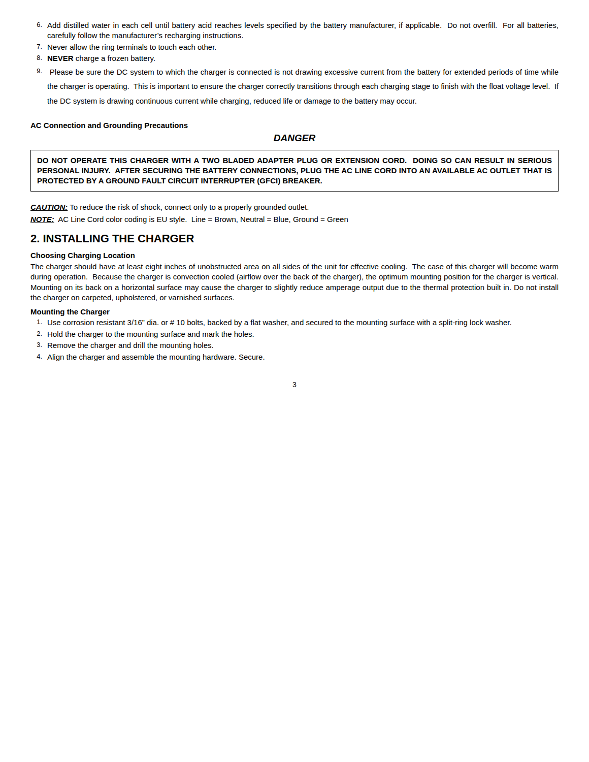6. Add distilled water in each cell until battery acid reaches levels specified by the battery manufacturer, if applicable. Do not overfill. For all batteries, carefully follow the manufacturer’s recharging instructions.
7. Never allow the ring terminals to touch each other.
8. NEVER charge a frozen battery.
9. Please be sure the DC system to which the charger is connected is not drawing excessive current from the battery for extended periods of time while the charger is operating. This is important to ensure the charger correctly transitions through each charging stage to finish with the float voltage level. If the DC system is drawing continuous current while charging, reduced life or damage to the battery may occur.
AC Connection and Grounding Precautions
DANGER
DO NOT OPERATE THIS CHARGER WITH A TWO BLADED ADAPTER PLUG OR EXTENSION CORD. DOING SO CAN RESULT IN SERIOUS PERSONAL INJURY. AFTER SECURING THE BATTERY CONNECTIONS, PLUG THE AC LINE CORD INTO AN AVAILABLE AC OUTLET THAT IS PROTECTED BY A GROUND FAULT CIRCUIT INTERRUPTER (GFCI) BREAKER.
CAUTION: To reduce the risk of shock, connect only to a properly grounded outlet.
NOTE: AC Line Cord color coding is EU style. Line = Brown, Neutral = Blue, Ground = Green
2. INSTALLING THE CHARGER
Choosing Charging Location
The charger should have at least eight inches of unobstructed area on all sides of the unit for effective cooling. The case of this charger will become warm during operation. Because the charger is convection cooled (airflow over the back of the charger), the optimum mounting position for the charger is vertical. Mounting on its back on a horizontal surface may cause the charger to slightly reduce amperage output due to the thermal protection built in. Do not install the charger on carpeted, upholstered, or varnished surfaces.
Mounting the Charger
1. Use corrosion resistant 3/16” dia. or # 10 bolts, backed by a flat washer, and secured to the mounting surface with a split-ring lock washer.
2. Hold the charger to the mounting surface and mark the holes.
3. Remove the charger and drill the mounting holes.
4. Align the charger and assemble the mounting hardware. Secure.
3